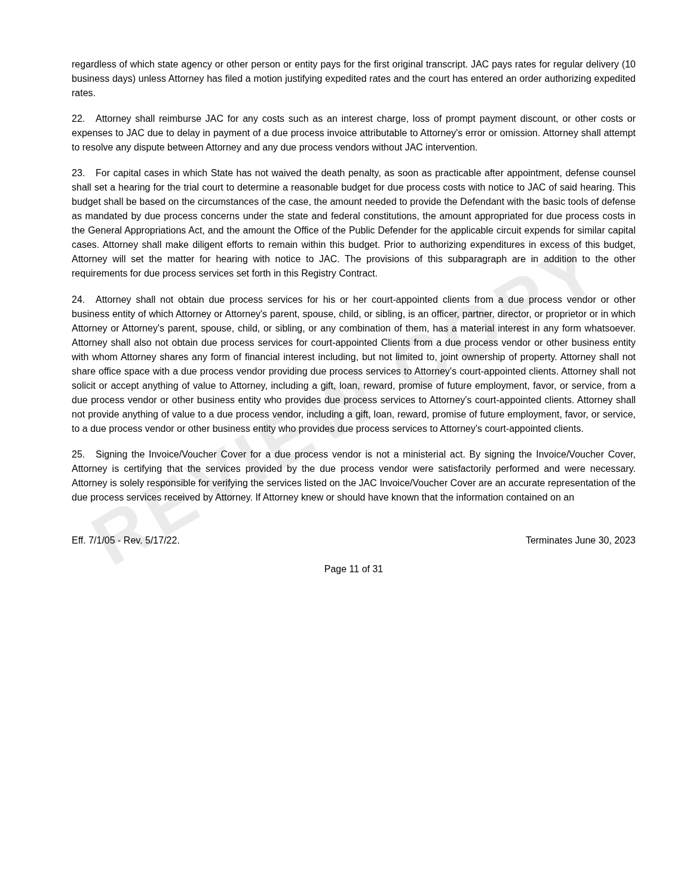REVIEW COPY
regardless of which state agency or other person or entity pays for the first original transcript. JAC pays rates for regular delivery (10 business days) unless Attorney has filed a motion justifying expedited rates and the court has entered an order authorizing expedited rates.
22. Attorney shall reimburse JAC for any costs such as an interest charge, loss of prompt payment discount, or other costs or expenses to JAC due to delay in payment of a due process invoice attributable to Attorney's error or omission. Attorney shall attempt to resolve any dispute between Attorney and any due process vendors without JAC intervention.
23. For capital cases in which State has not waived the death penalty, as soon as practicable after appointment, defense counsel shall set a hearing for the trial court to determine a reasonable budget for due process costs with notice to JAC of said hearing. This budget shall be based on the circumstances of the case, the amount needed to provide the Defendant with the basic tools of defense as mandated by due process concerns under the state and federal constitutions, the amount appropriated for due process costs in the General Appropriations Act, and the amount the Office of the Public Defender for the applicable circuit expends for similar capital cases. Attorney shall make diligent efforts to remain within this budget. Prior to authorizing expenditures in excess of this budget, Attorney will set the matter for hearing with notice to JAC. The provisions of this subparagraph are in addition to the other requirements for due process services set forth in this Registry Contract.
24. Attorney shall not obtain due process services for his or her court-appointed clients from a due process vendor or other business entity of which Attorney or Attorney's parent, spouse, child, or sibling, is an officer, partner, director, or proprietor or in which Attorney or Attorney's parent, spouse, child, or sibling, or any combination of them, has a material interest in any form whatsoever. Attorney shall also not obtain due process services for court-appointed Clients from a due process vendor or other business entity with whom Attorney shares any form of financial interest including, but not limited to, joint ownership of property. Attorney shall not share office space with a due process vendor providing due process services to Attorney's court-appointed clients. Attorney shall not solicit or accept anything of value to Attorney, including a gift, loan, reward, promise of future employment, favor, or service, from a due process vendor or other business entity who provides due process services to Attorney's court-appointed clients. Attorney shall not provide anything of value to a due process vendor, including a gift, loan, reward, promise of future employment, favor, or service, to a due process vendor or other business entity who provides due process services to Attorney's court-appointed clients.
25. Signing the Invoice/Voucher Cover for a due process vendor is not a ministerial act. By signing the Invoice/Voucher Cover, Attorney is certifying that the services provided by the due process vendor were satisfactorily performed and were necessary. Attorney is solely responsible for verifying the services listed on the JAC Invoice/Voucher Cover are an accurate representation of the due process services received by Attorney. If Attorney knew or should have known that the information contained on an
Eff. 7/1/05 - Rev. 5/17/22. Terminates June 30, 2023
Page 11 of 31